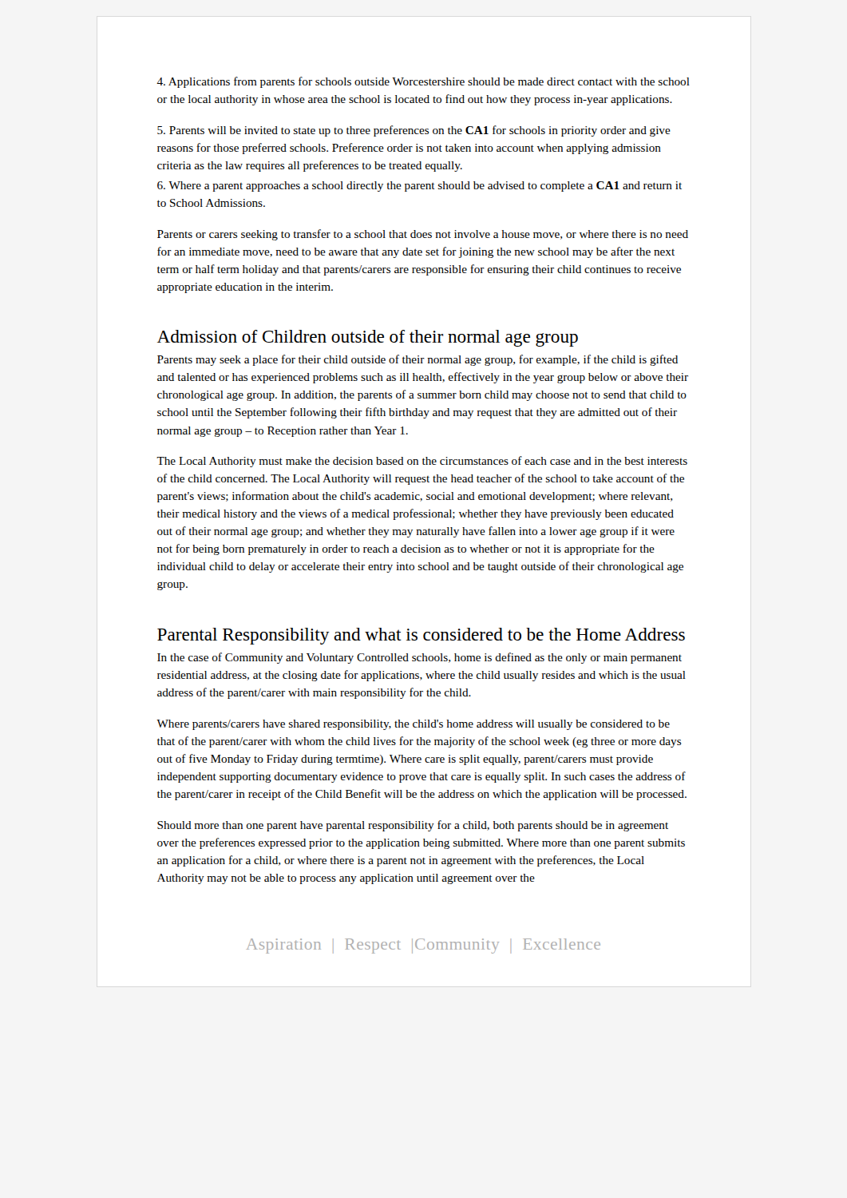4. Applications from parents for schools outside Worcestershire should be made direct contact with the school or the local authority in whose area the school is located to find out how they process in-year applications.
5. Parents will be invited to state up to three preferences on the CA1 for schools in priority order and give reasons for those preferred schools. Preference order is not taken into account when applying admission criteria as the law requires all preferences to be treated equally.
6. Where a parent approaches a school directly the parent should be advised to complete a CA1 and return it to School Admissions.
Parents or carers seeking to transfer to a school that does not involve a house move, or where there is no need for an immediate move, need to be aware that any date set for joining the new school may be after the next term or half term holiday and that parents/carers are responsible for ensuring their child continues to receive appropriate education in the interim.
Admission of Children outside of their normal age group
Parents may seek a place for their child outside of their normal age group, for example, if the child is gifted and talented or has experienced problems such as ill health, effectively in the year group below or above their chronological age group. In addition, the parents of a summer born child may choose not to send that child to school until the September following their fifth birthday and may request that they are admitted out of their normal age group – to Reception rather than Year 1.
The Local Authority must make the decision based on the circumstances of each case and in the best interests of the child concerned. The Local Authority will request the head teacher of the school to take account of the parent's views; information about the child's academic, social and emotional development; where relevant, their medical history and the views of a medical professional; whether they have previously been educated out of their normal age group; and whether they may naturally have fallen into a lower age group if it were not for being born prematurely in order to reach a decision as to whether or not it is appropriate for the individual child to delay or accelerate their entry into school and be taught outside of their chronological age group.
Parental Responsibility and what is considered to be the Home Address
In the case of Community and Voluntary Controlled schools, home is defined as the only or main permanent residential address, at the closing date for applications, where the child usually resides and which is the usual address of the parent/carer with main responsibility for the child.
Where parents/carers have shared responsibility, the child's home address will usually be considered to be that of the parent/carer with whom the child lives for the majority of the school week (eg three or more days out of five Monday to Friday during termtime). Where care is split equally, parent/carers must provide independent supporting documentary evidence to prove that care is equally split. In such cases the address of the parent/carer in receipt of the Child Benefit will be the address on which the application will be processed.
Should more than one parent have parental responsibility for a child, both parents should be in agreement over the preferences expressed prior to the application being submitted. Where more than one parent submits an application for a child, or where there is a parent not in agreement with the preferences, the Local Authority may not be able to process any application until agreement over the
Aspiration | Respect |Community | Excellence